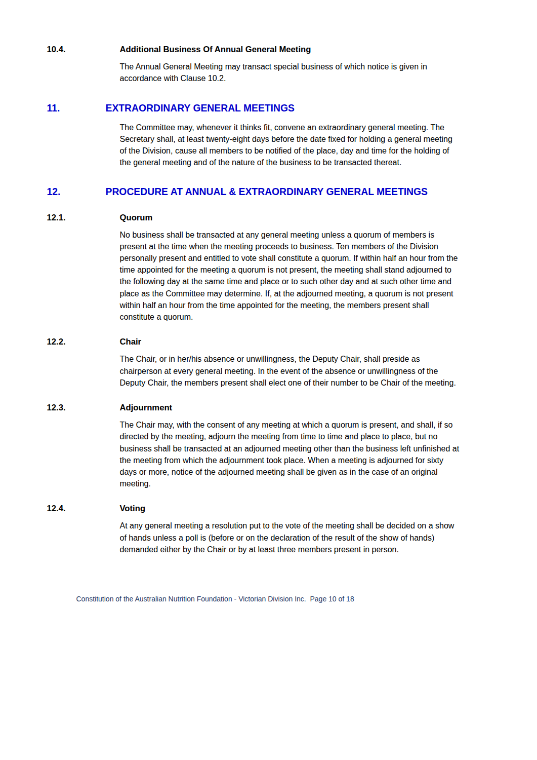10.4. Additional Business Of Annual General Meeting
The Annual General Meeting may transact special business of which notice is given in accordance with Clause 10.2.
11. EXTRAORDINARY GENERAL MEETINGS
The Committee may, whenever it thinks fit, convene an extraordinary general meeting. The Secretary shall, at least twenty-eight days before the date fixed for holding a general meeting of the Division, cause all members to be notified of the place, day and time for the holding of the general meeting and of the nature of the business to be transacted thereat.
12. PROCEDURE AT ANNUAL & EXTRAORDINARY GENERAL MEETINGS
12.1. Quorum
No business shall be transacted at any general meeting unless a quorum of members is present at the time when the meeting proceeds to business. Ten members of the Division personally present and entitled to vote shall constitute a quorum. If within half an hour from the time appointed for the meeting a quorum is not present, the meeting shall stand adjourned to the following day at the same time and place or to such other day and at such other time and place as the Committee may determine. If, at the adjourned meeting, a quorum is not present within half an hour from the time appointed for the meeting, the members present shall constitute a quorum.
12.2. Chair
The Chair, or in her/his absence or unwillingness, the Deputy Chair, shall preside as chairperson at every general meeting. In the event of the absence or unwillingness of the Deputy Chair, the members present shall elect one of their number to be Chair of the meeting.
12.3. Adjournment
The Chair may, with the consent of any meeting at which a quorum is present, and shall, if so directed by the meeting, adjourn the meeting from time to time and place to place, but no business shall be transacted at an adjourned meeting other than the business left unfinished at the meeting from which the adjournment took place. When a meeting is adjourned for sixty days or more, notice of the adjourned meeting shall be given as in the case of an original meeting.
12.4. Voting
At any general meeting a resolution put to the vote of the meeting shall be decided on a show of hands unless a poll is (before or on the declaration of the result of the show of hands) demanded either by the Chair or by at least three members present in person.
Constitution of the Australian Nutrition Foundation - Victorian Division Inc. Page 10 of 18